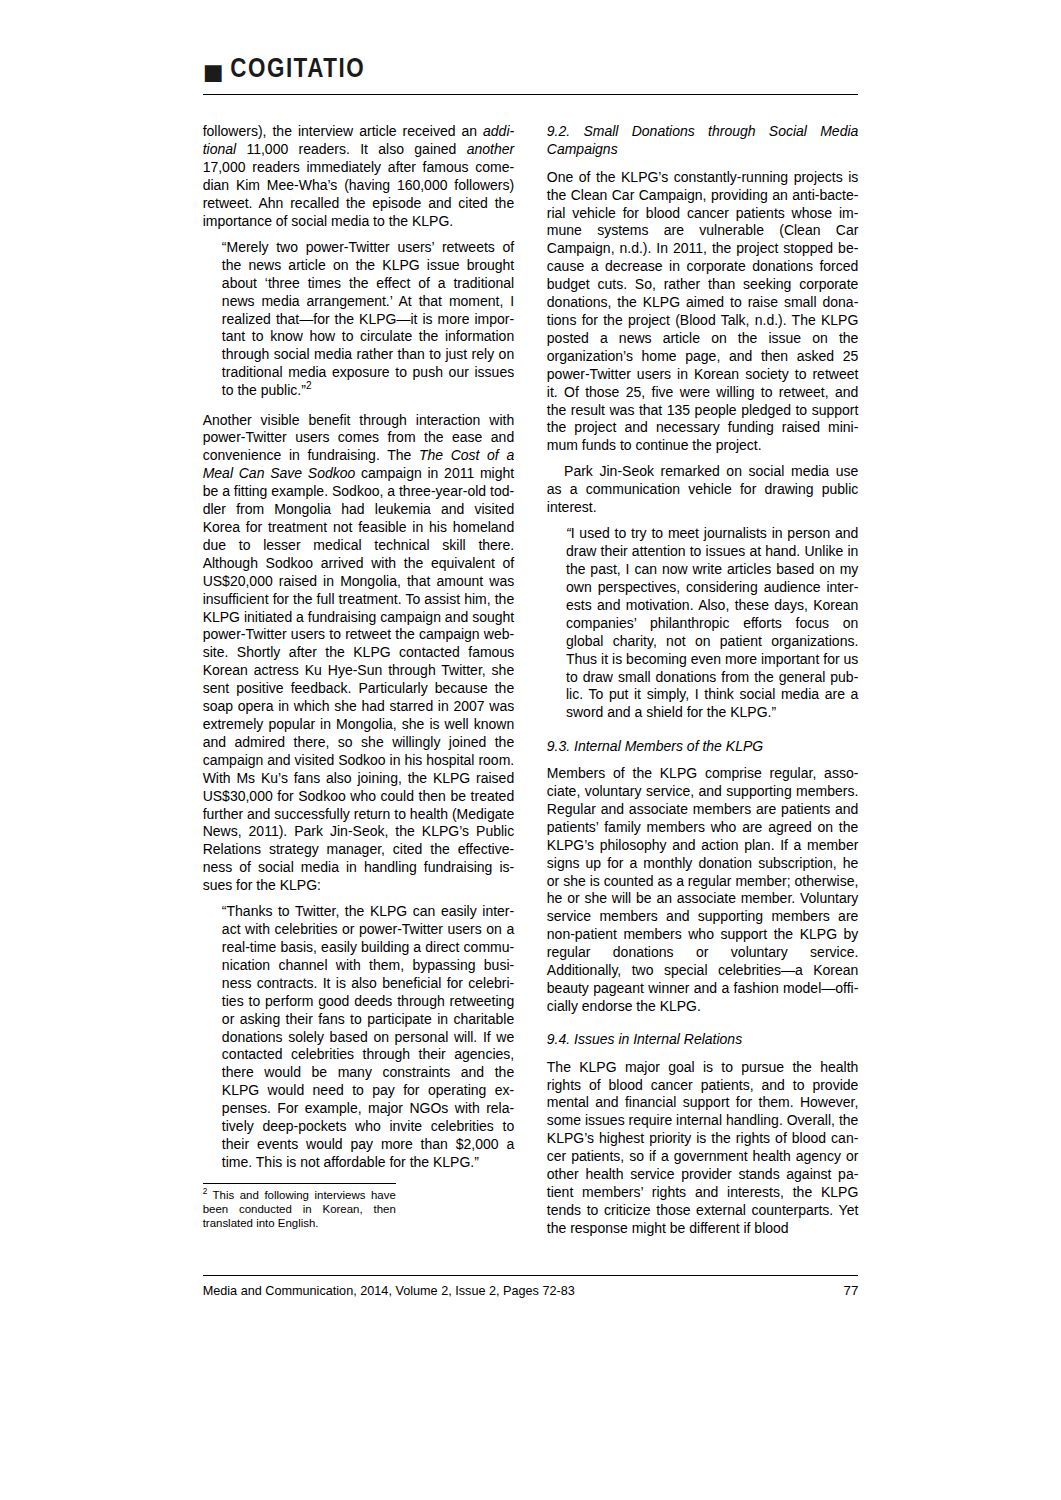■ COGITATIO
followers), the interview article received an additional 11,000 readers. It also gained another 17,000 readers immediately after famous comedian Kim Mee-Wha’s (having 160,000 followers) retweet. Ahn recalled the episode and cited the importance of social media to the KLPG.
“Merely two power-Twitter users’ retweets of the news article on the KLPG issue brought about ‘three times the effect of a traditional news media arrangement.’ At that moment, I realized that—for the KLPG—it is more important to know how to circulate the information through social media rather than to just rely on traditional media exposure to push our issues to the public.”2
Another visible benefit through interaction with power-Twitter users comes from the ease and convenience in fundraising. The The Cost of a Meal Can Save Sodkoo campaign in 2011 might be a fitting example. Sodkoo, a three-year-old toddler from Mongolia had leukemia and visited Korea for treatment not feasible in his homeland due to lesser medical technical skill there. Although Sodkoo arrived with the equivalent of US$20,000 raised in Mongolia, that amount was insufficient for the full treatment. To assist him, the KLPG initiated a fundraising campaign and sought power-Twitter users to retweet the campaign website. Shortly after the KLPG contacted famous Korean actress Ku Hye-Sun through Twitter, she sent positive feedback. Particularly because the soap opera in which she had starred in 2007 was extremely popular in Mongolia, she is well known and admired there, so she willingly joined the campaign and visited Sodkoo in his hospital room. With Ms Ku’s fans also joining, the KLPG raised US$30,000 for Sodkoo who could then be treated further and successfully return to health (Medigate News, 2011). Park Jin-Seok, the KLPG’s Public Relations strategy manager, cited the effectiveness of social media in handling fundraising issues for the KLPG:
“Thanks to Twitter, the KLPG can easily interact with celebrities or power-Twitter users on a real-time basis, easily building a direct communication channel with them, bypassing business contracts. It is also beneficial for celebrities to perform good deeds through retweeting or asking their fans to participate in charitable donations solely based on personal will. If we contacted celebrities through their agencies, there would be many constraints and the KLPG would need to pay for operating expenses. For example, major NGOs with relatively deep-pockets who invite celebrities to their events would pay more than $2,000 a time. This is not affordable for the KLPG.”
2 This and following interviews have been conducted in Korean, then translated into English.
9.2. Small Donations through Social Media Campaigns
One of the KLPG’s constantly-running projects is the Clean Car Campaign, providing an anti-bacterial vehicle for blood cancer patients whose immune systems are vulnerable (Clean Car Campaign, n.d.). In 2011, the project stopped because a decrease in corporate donations forced budget cuts. So, rather than seeking corporate donations, the KLPG aimed to raise small donations for the project (Blood Talk, n.d.). The KLPG posted a news article on the issue on the organization’s home page, and then asked 25 power-Twitter users in Korean society to retweet it. Of those 25, five were willing to retweet, and the result was that 135 people pledged to support the project and necessary funding raised minimum funds to continue the project.
Park Jin-Seok remarked on social media use as a communication vehicle for drawing public interest.
“I used to try to meet journalists in person and draw their attention to issues at hand. Unlike in the past, I can now write articles based on my own perspectives, considering audience interests and motivation. Also, these days, Korean companies’ philanthropic efforts focus on global charity, not on patient organizations. Thus it is becoming even more important for us to draw small donations from the general public. To put it simply, I think social media are a sword and a shield for the KLPG.”
9.3. Internal Members of the KLPG
Members of the KLPG comprise regular, associate, voluntary service, and supporting members. Regular and associate members are patients and patients’ family members who are agreed on the KLPG’s philosophy and action plan. If a member signs up for a monthly donation subscription, he or she is counted as a regular member; otherwise, he or she will be an associate member. Voluntary service members and supporting members are non-patient members who support the KLPG by regular donations or voluntary service. Additionally, two special celebrities—a Korean beauty pageant winner and a fashion model—officially endorse the KLPG.
9.4. Issues in Internal Relations
The KLPG major goal is to pursue the health rights of blood cancer patients, and to provide mental and financial support for them. However, some issues require internal handling. Overall, the KLPG’s highest priority is the rights of blood cancer patients, so if a government health agency or other health service provider stands against patient members’ rights and interests, the KLPG tends to criticize those external counterparts. Yet the response might be different if blood
Media and Communication, 2014, Volume 2, Issue 2, Pages 72-83 77